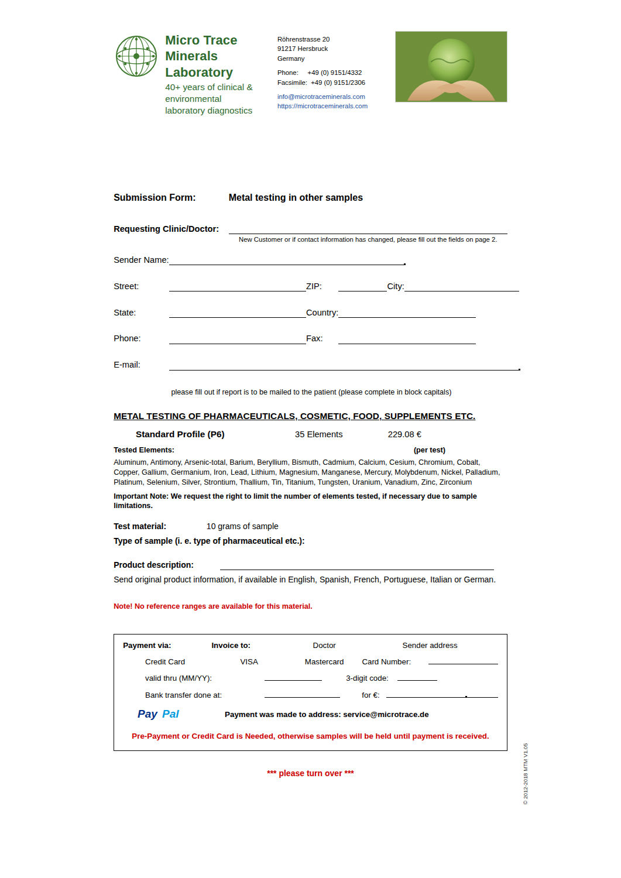Micro Trace Minerals Laboratory
40+ years of clinical & environmental
laboratory diagnostics
Röhrenstrasse 20
91217 Hersbruck
Germany
Phone: +49 (0) 9151/4332
Facsimile: +49 (0) 9151/2306
info@microtraceminerals.com
https://microtraceminerals.com
Submission Form:
Metal testing in other samples
Requesting Clinic/Doctor:
New Customer or if contact information has changed, please fill out the fields on page 2.
| Sender Name: | |
| Street: | | ZIP: | | City: | |
| State: | | Country: | |
| Phone: | | Fax: | |
| E-mail: | |
please fill out if report is to be mailed to the patient (please complete in block capitals)
METAL TESTING OF PHARMACEUTICALS, COSMETIC, FOOD, SUPPLEMENTS ETC.
Standard Profile (P6)
35 Elements
229.08 €
Tested Elements: (per test)
Aluminum, Antimony, Arsenic-total, Barium, Beryllium, Bismuth, Cadmium, Calcium, Cesium, Chromium, Cobalt, Copper, Gallium, Germanium, Iron, Lead, Lithium, Magnesium, Manganese, Mercury, Molybdenum, Nickel, Palladium, Platinum, Selenium, Silver, Strontium, Thallium, Tin, Titanium, Tungsten, Uranium, Vanadium, Zinc, Zirconium
Important Note: We request the right to limit the number of elements tested, if necessary due to sample limitations.
Test material:
10 grams of sample
Type of sample (i. e. type of pharmaceutical etc.):
Product description:
Send original product information, if available in English, Spanish, French, Portuguese, Italian or German.
Note! No reference ranges are available for this material.
Payment via:
Invoice to:
Doctor
Sender address
Credit Card
VISA
Mastercard
Card Number:
valid thru (MM/YY):
3-digit code:
Bank transfer done at:
for €:
Pay Pal
Payment was made to address: service@microtrace.de
Pre-Payment or Credit Card is Needed, otherwise samples will be held until payment is received.
© 2012-2018 MTM V1.05
*** please turn over ***